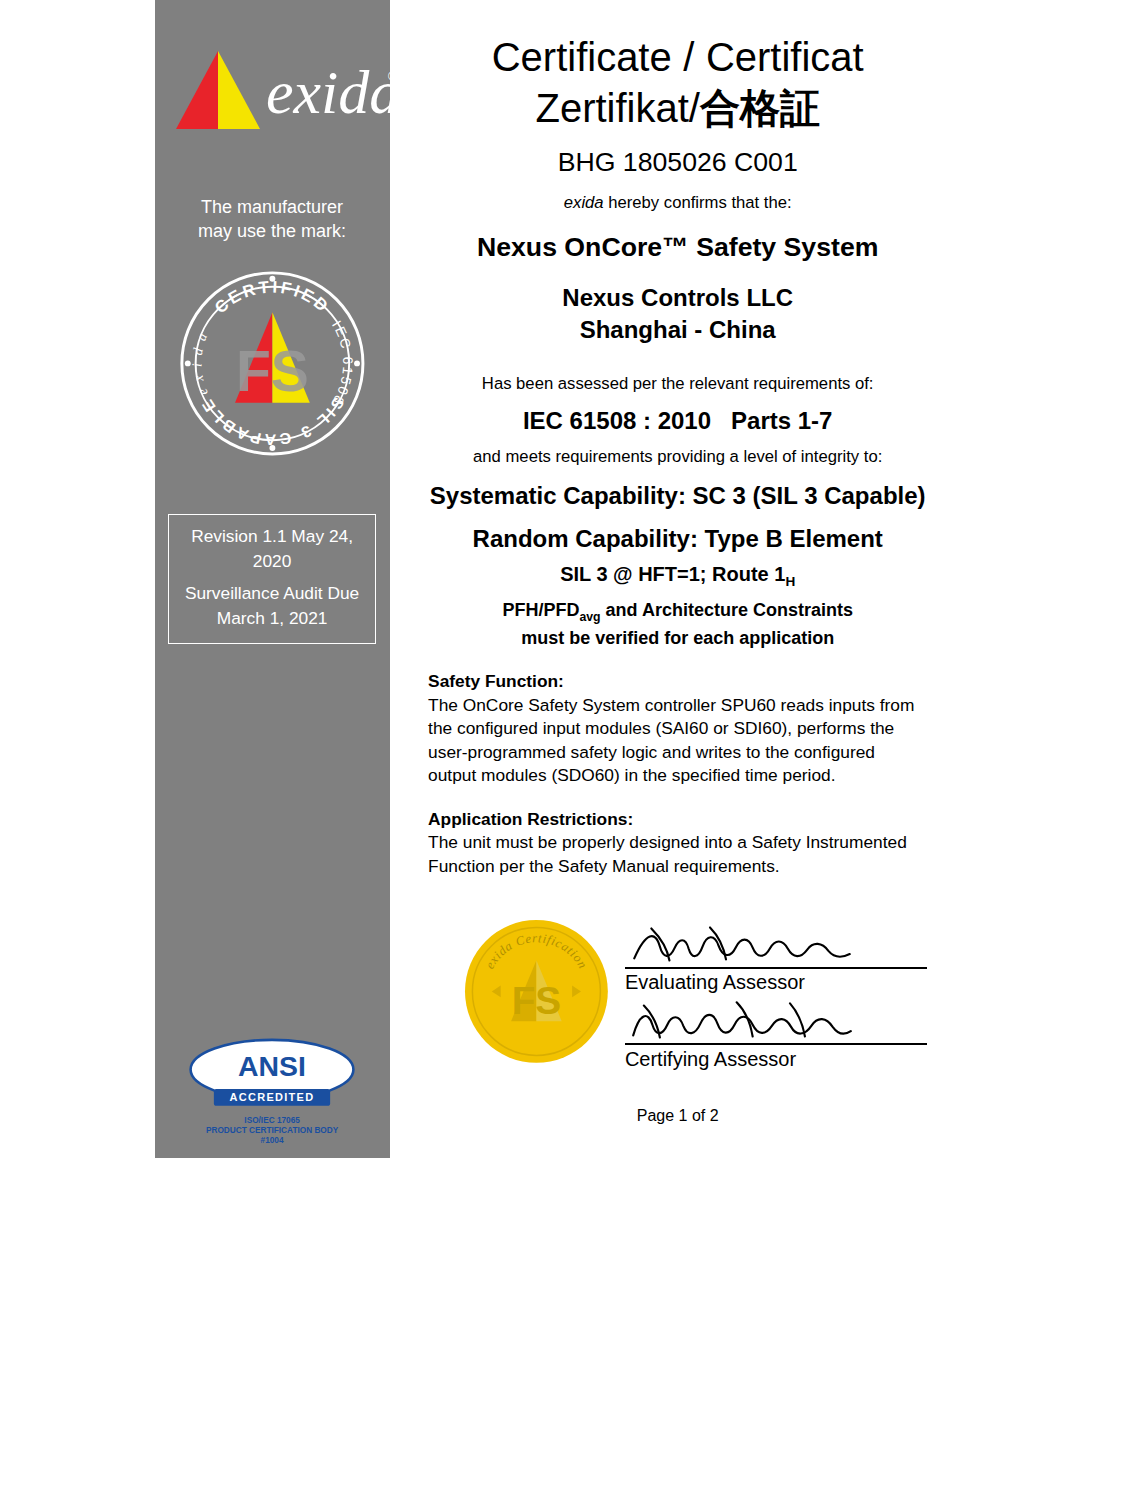exida ®
The manufacturer
may use the mark:
CERTIFIED SIL 3 CAPABLE e x i d a IEC 61508 FS
Revision 1.1 May 24, 2020
Surveillance Audit Due
March 1, 2021
ANSI ACCREDITED
ISO/IEC 17065
PRODUCT CERTIFICATION BODY
#1004
Certificate/Certificat
Zertifikat/合格証
BHG 1805026 C001
exida hereby confirms that the:
Nexus OnCore™ Safety System
Nexus Controls LLC
Shanghai - China
Has been assessed per the relevant requirements of:
IEC 61508 : 2010 Parts 1-7
and meets requirements providing a level of integrity to:
Systematic Capability: SC 3 (SIL 3 Capable)
Random Capability: Type B Element
SIL 3 @ HFT=1; Route 1H
PFH/PFDavg and Architecture Constraints
must be verified for each application
Safety Function:
The OnCore Safety System controller SPU60 reads inputs from the configured input modules (SAI60 or SDI60), performs the user-programmed safety logic and writes to the configured output modules (SDO60) in the specified time period.
Application Restrictions:
The unit must be properly designed into a Safety Instrumented Function per the Safety Manual requirements.
exida Certification FS
Evaluating Assessor
Certifying Assessor
Page 1 of 2